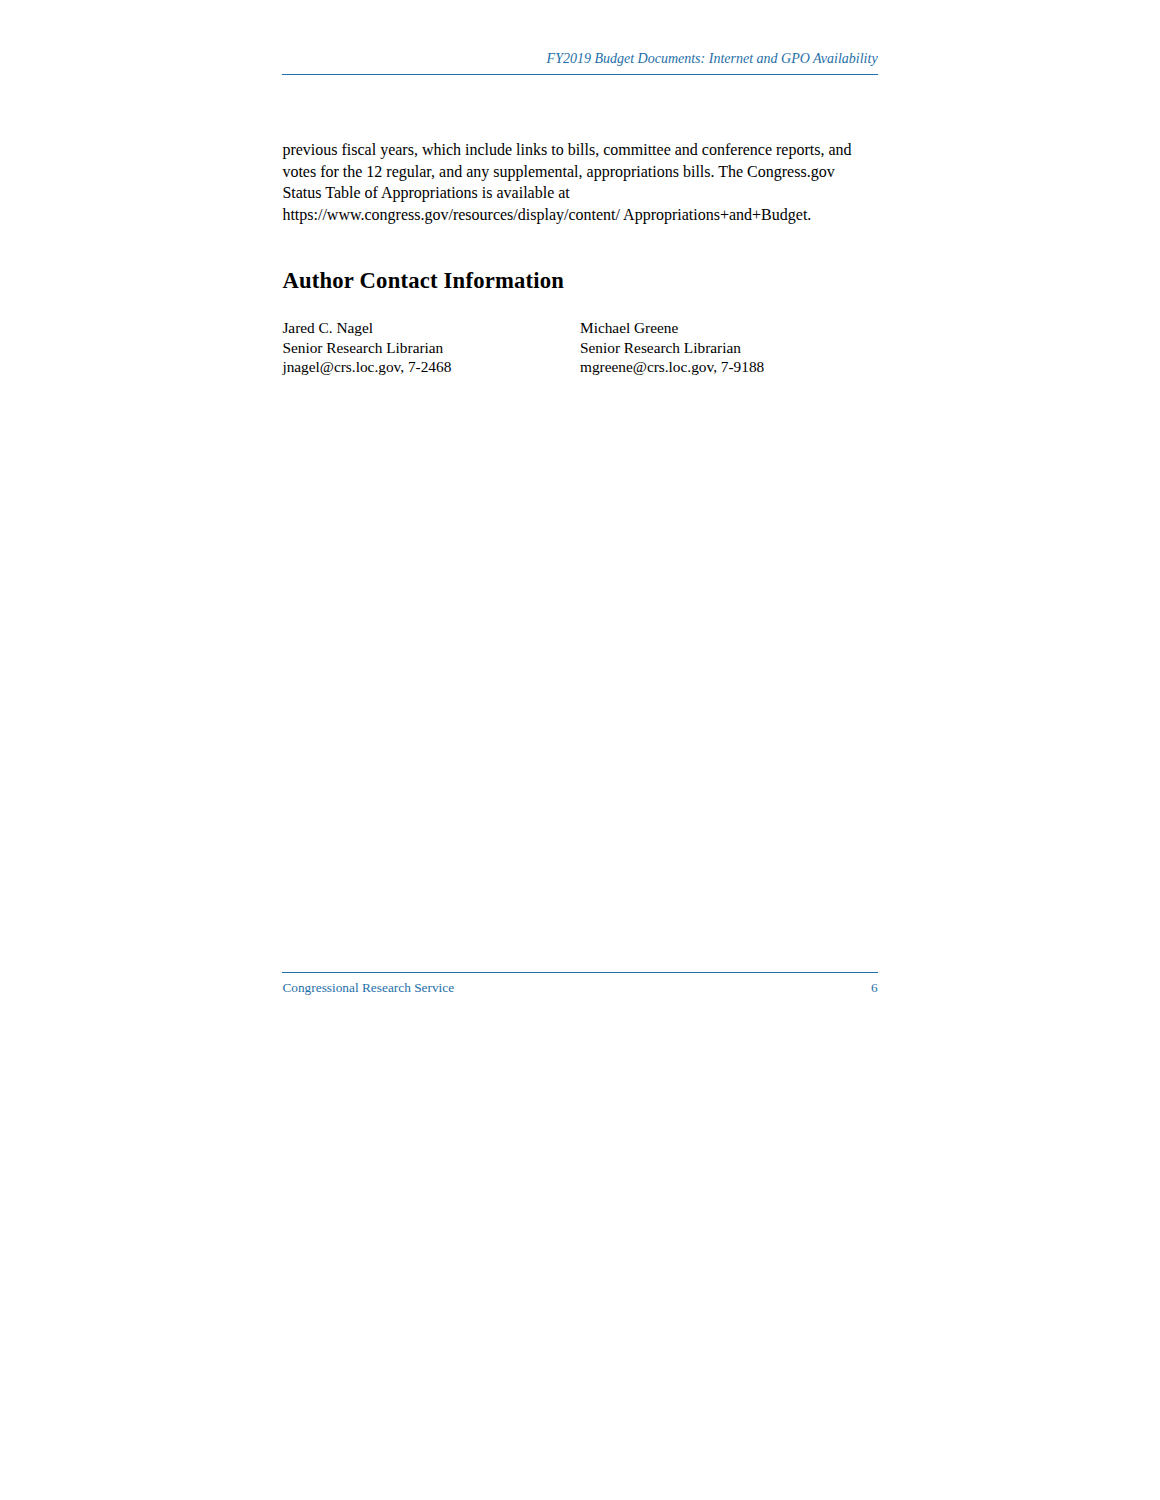FY2019 Budget Documents: Internet and GPO Availability
previous fiscal years, which include links to bills, committee and conference reports, and votes for the 12 regular, and any supplemental, appropriations bills. The Congress.gov Status Table of Appropriations is available at https://www.congress.gov/resources/display/content/ Appropriations+and+Budget.
Author Contact Information
| Jared C. Nagel Senior Research Librarian jnagel@crs.loc.gov, 7-2468 | Michael Greene Senior Research Librarian mgreene@crs.loc.gov, 7-9188 |
Congressional Research Service 6